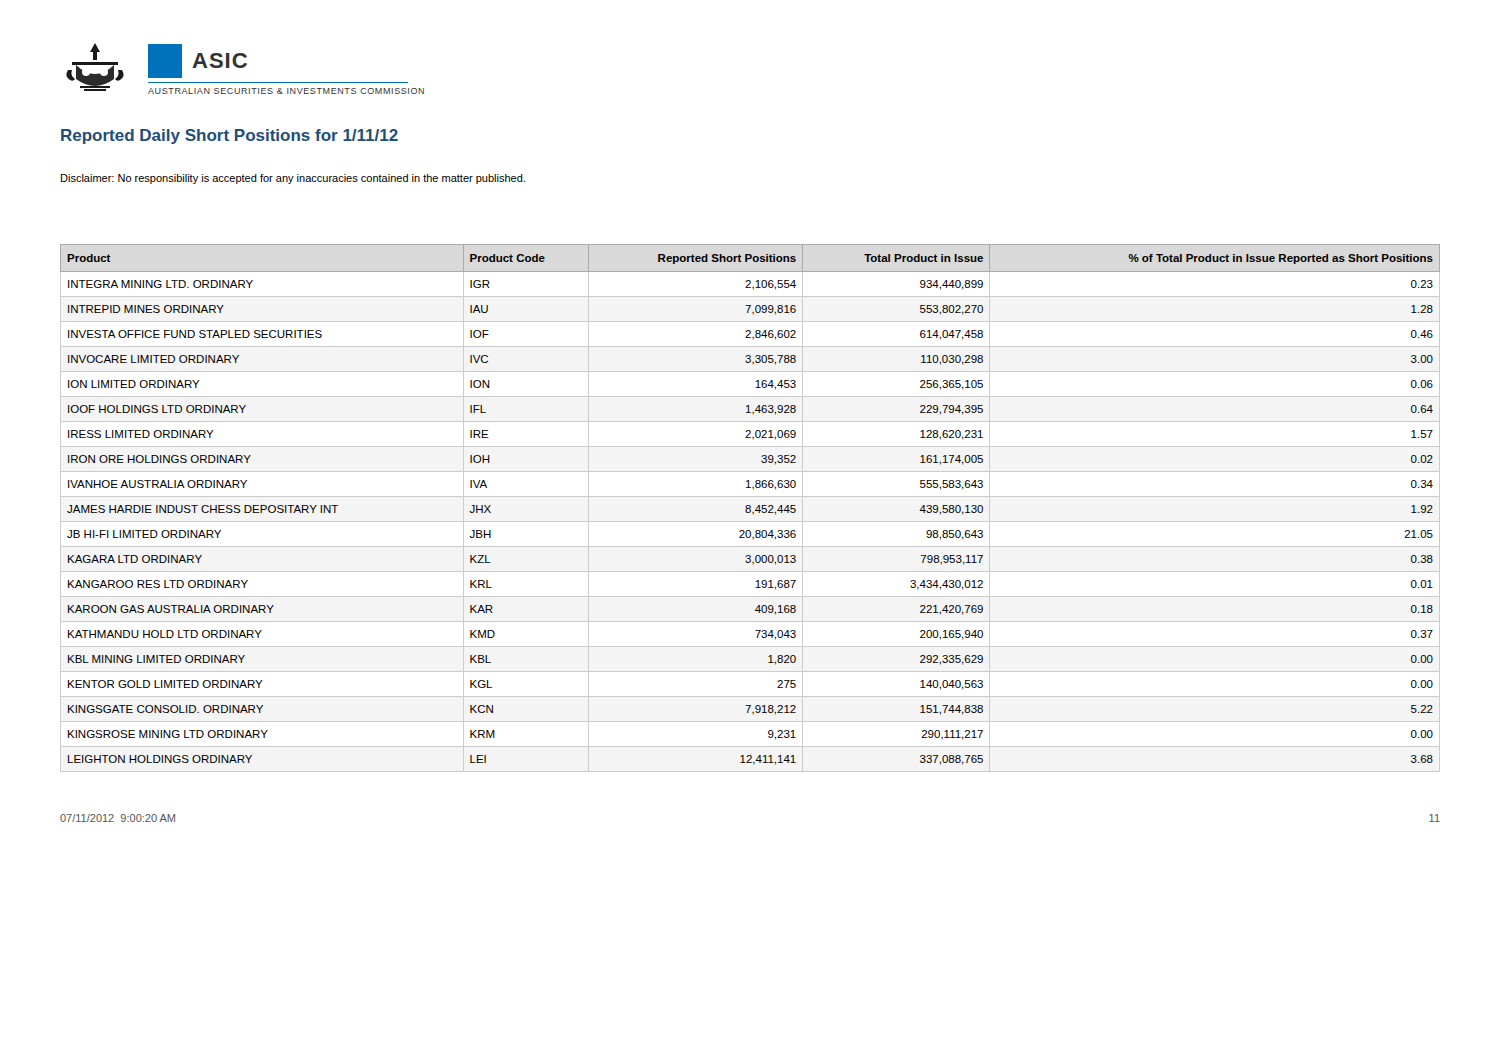ASIC
Australian Securities & Investments Commission
Reported Daily Short Positions for 1/11/12
Disclaimer: No responsibility is accepted for any inaccuracies contained in the matter published.
| Product | Product Code | Reported Short Positions | Total Product in Issue | % of Total Product in Issue Reported as Short Positions |
| --- | --- | --- | --- | --- |
| INTEGRA MINING LTD. ORDINARY | IGR | 2,106,554 | 934,440,899 | 0.23 |
| INTREPID MINES ORDINARY | IAU | 7,099,816 | 553,802,270 | 1.28 |
| INVESTA OFFICE FUND STAPLED SECURITIES | IOF | 2,846,602 | 614,047,458 | 0.46 |
| INVOCARE LIMITED ORDINARY | IVC | 3,305,788 | 110,030,298 | 3.00 |
| ION LIMITED ORDINARY | ION | 164,453 | 256,365,105 | 0.06 |
| IOOF HOLDINGS LTD ORDINARY | IFL | 1,463,928 | 229,794,395 | 0.64 |
| IRESS LIMITED ORDINARY | IRE | 2,021,069 | 128,620,231 | 1.57 |
| IRON ORE HOLDINGS ORDINARY | IOH | 39,352 | 161,174,005 | 0.02 |
| IVANHOE AUSTRALIA ORDINARY | IVA | 1,866,630 | 555,583,643 | 0.34 |
| JAMES HARDIE INDUST CHESS DEPOSITARY INT | JHX | 8,452,445 | 439,580,130 | 1.92 |
| JB HI-FI LIMITED ORDINARY | JBH | 20,804,336 | 98,850,643 | 21.05 |
| KAGARA LTD ORDINARY | KZL | 3,000,013 | 798,953,117 | 0.38 |
| KANGAROO RES LTD ORDINARY | KRL | 191,687 | 3,434,430,012 | 0.01 |
| KAROON GAS AUSTRALIA ORDINARY | KAR | 409,168 | 221,420,769 | 0.18 |
| KATHMANDU HOLD LTD ORDINARY | KMD | 734,043 | 200,165,940 | 0.37 |
| KBL MINING LIMITED ORDINARY | KBL | 1,820 | 292,335,629 | 0.00 |
| KENTOR GOLD LIMITED ORDINARY | KGL | 275 | 140,040,563 | 0.00 |
| KINGSGATE CONSOLID. ORDINARY | KCN | 7,918,212 | 151,744,838 | 5.22 |
| KINGSROSE MINING LTD ORDINARY | KRM | 9,231 | 290,111,217 | 0.00 |
| LEIGHTON HOLDINGS ORDINARY | LEI | 12,411,141 | 337,088,765 | 3.68 |
07/11/2012 9:00:20 AM 11